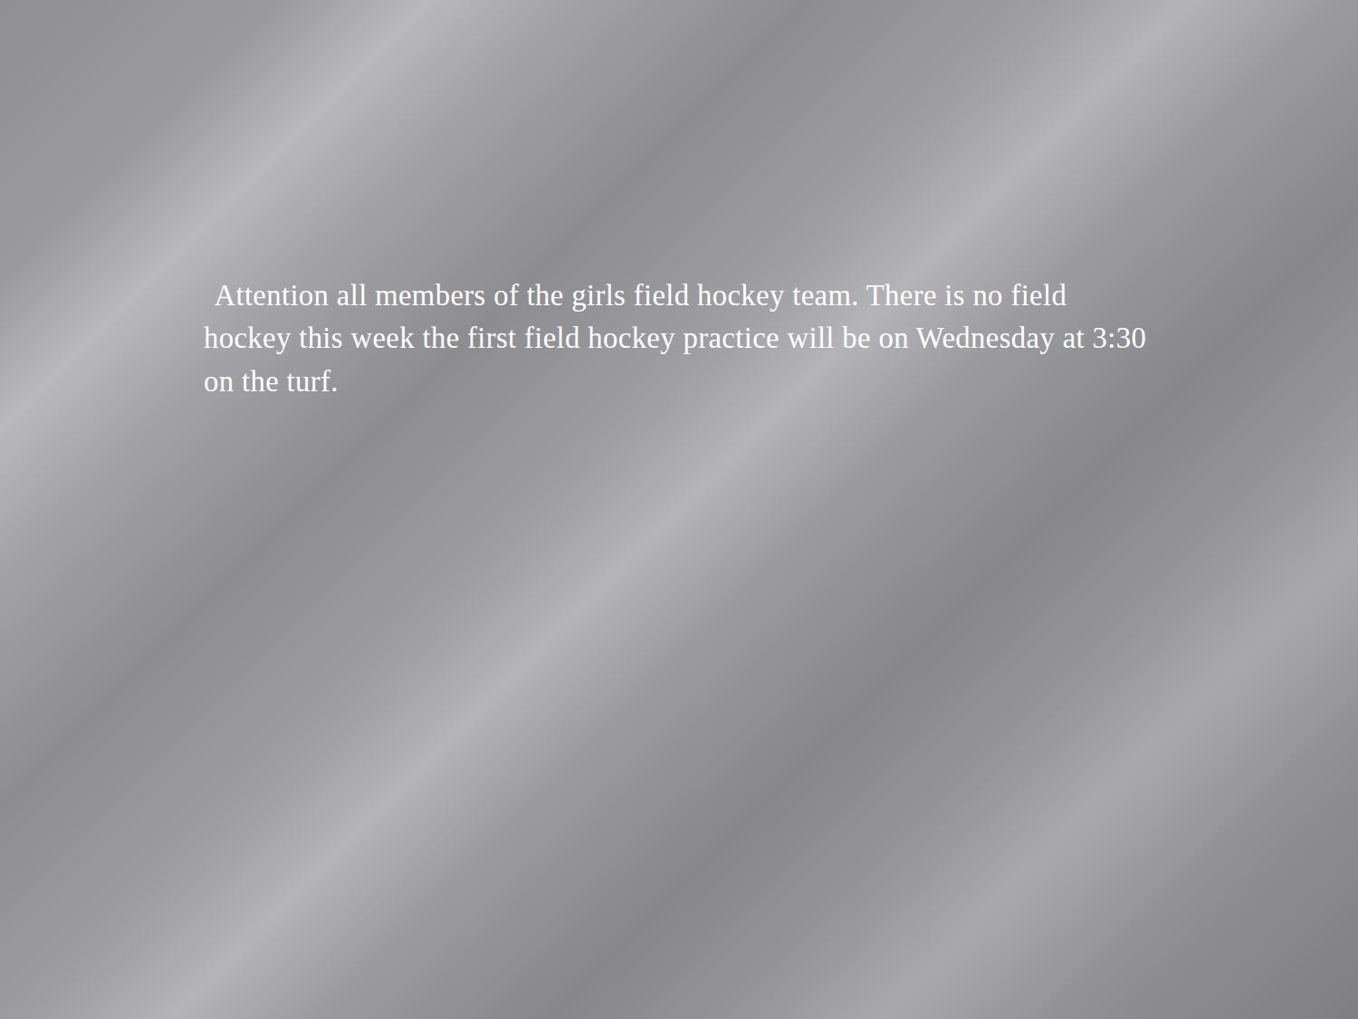Attention all members of the girls field hockey team. There is no field hockey this week the first field hockey practice will be on Wednesday at 3:30 on the turf.